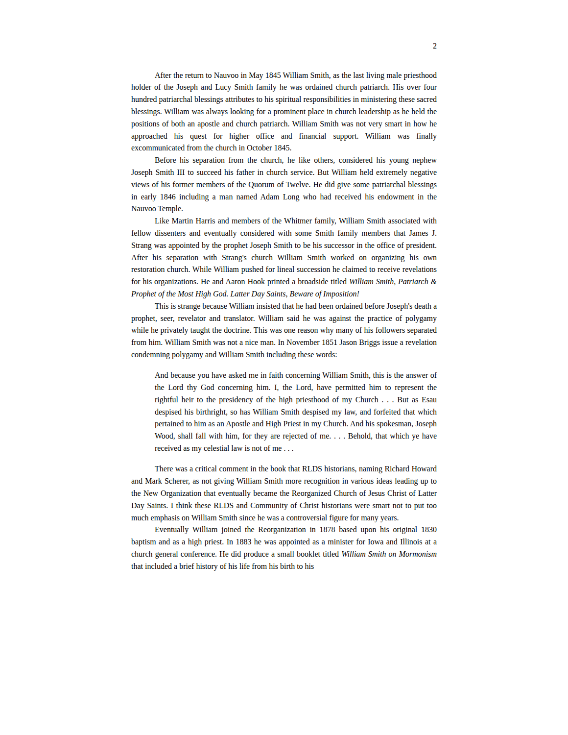2
After the return to Nauvoo in May 1845 William Smith, as the last living male priesthood holder of the Joseph and Lucy Smith family he was ordained church patriarch. His over four hundred patriarchal blessings attributes to his spiritual responsibilities in ministering these sacred blessings. William was always looking for a prominent place in church leadership as he held the positions of both an apostle and church patriarch. William Smith was not very smart in how he approached his quest for higher office and financial support. William was finally excommunicated from the church in October 1845.
Before his separation from the church, he like others, considered his young nephew Joseph Smith III to succeed his father in church service. But William held extremely negative views of his former members of the Quorum of Twelve. He did give some patriarchal blessings in early 1846 including a man named Adam Long who had received his endowment in the Nauvoo Temple.
Like Martin Harris and members of the Whitmer family, William Smith associated with fellow dissenters and eventually considered with some Smith family members that James J. Strang was appointed by the prophet Joseph Smith to be his successor in the office of president. After his separation with Strang's church William Smith worked on organizing his own restoration church. While William pushed for lineal succession he claimed to receive revelations for his organizations. He and Aaron Hook printed a broadside titled William Smith, Patriarch & Prophet of the Most High God. Latter Day Saints, Beware of Imposition!
This is strange because William insisted that he had been ordained before Joseph's death a prophet, seer, revelator and translator. William said he was against the practice of polygamy while he privately taught the doctrine. This was one reason why many of his followers separated from him. William Smith was not a nice man. In November 1851 Jason Briggs issue a revelation condemning polygamy and William Smith including these words:
And because you have asked me in faith concerning William Smith, this is the answer of the Lord thy God concerning him. I, the Lord, have permitted him to represent the rightful heir to the presidency of the high priesthood of my Church . . . But as Esau despised his birthright, so has William Smith despised my law, and forfeited that which pertained to him as an Apostle and High Priest in my Church. And his spokesman, Joseph Wood, shall fall with him, for they are rejected of me. . . . Behold, that which ye have received as my celestial law is not of me . . .
There was a critical comment in the book that RLDS historians, naming Richard Howard and Mark Scherer, as not giving William Smith more recognition in various ideas leading up to the New Organization that eventually became the Reorganized Church of Jesus Christ of Latter Day Saints. I think these RLDS and Community of Christ historians were smart not to put too much emphasis on William Smith since he was a controversial figure for many years.
Eventually William joined the Reorganization in 1878 based upon his original 1830 baptism and as a high priest. In 1883 he was appointed as a minister for Iowa and Illinois at a church general conference. He did produce a small booklet titled William Smith on Mormonism that included a brief history of his life from his birth to his